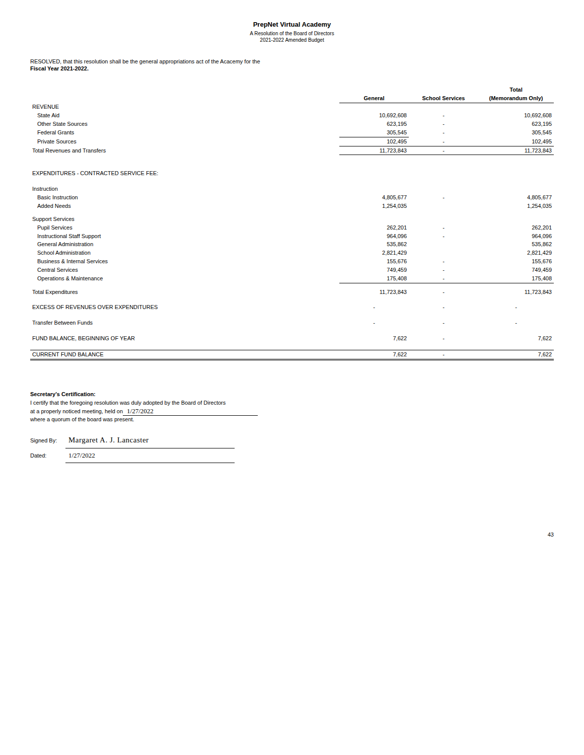PrepNet Virtual Academy
A Resolution of the Board of Directors
2021-2022 Amended Budget
RESOLVED, that this resolution shall be the general appropriations act of the Acacemy for the
Fiscal Year 2021-2022.
| | | | Total |
| | General | School Services | (Memorandum Only) |
| REVENUE | | | |
| State Aid | 10,692,608 | - | 10,692,608 |
| Other State Sources | 623,195 | - | 623,195 |
| Federal Grants | 305,545 | - | 305,545 |
| Private Sources | 102,495 | - | 102,495 |
| Total Revenues and Transfers | 11,723,843 | - | 11,723,843 |
| EXPENDITURES - CONTRACTED SERVICE FEE: | | | |
| Instruction | | | |
| Basic Instruction | 4,805,677 | - | 4,805,677 |
| Added Needs | 1,254,035 | | 1,254,035 |
| Support Services | | | |
| Pupil Services | 262,201 | - | 262,201 |
| Instructional Staff Support | 964,096 | - | 964,096 |
| General Administration | 535,862 | | 535,862 |
| School Administration | 2,821,429 | | 2,821,429 |
| Business & Internal Services | 155,676 | - | 155,676 |
| Central Services | 749,459 | - | 749,459 |
| Operations & Maintenance | 175,408 | - | 175,408 |
| Total Expenditures | 11,723,843 | - | 11,723,843 |
| EXCESS OF REVENUES OVER EXPENDITURES | - | - | - |
| Transfer Between Funds | - | - | - |
| FUND BALANCE, BEGINNING OF YEAR | 7,622 | - | 7,622 |
| CURRENT FUND BALANCE | 7,622 | - | 7,622 |
Secretary's Certification:
I certify that the foregoing resolution was duly adopted by the Board of Directors
at a properly noticed meeting, held on1/27/2022
where a quorum of the board was present.
Signed By: Margaret A. J. Lancaster
Dated: 1/27/2022
43